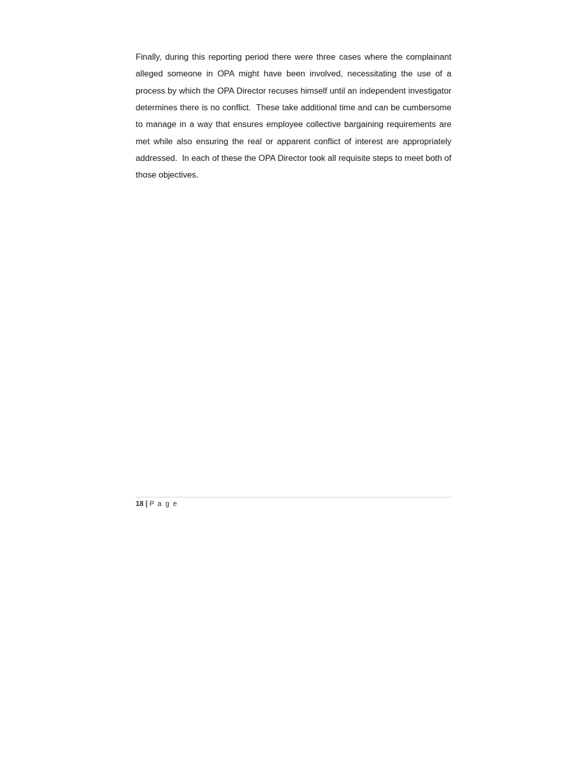Finally, during this reporting period there were three cases where the complainant alleged someone in OPA might have been involved, necessitating the use of a process by which the OPA Director recuses himself until an independent investigator determines there is no conflict. These take additional time and can be cumbersome to manage in a way that ensures employee collective bargaining requirements are met while also ensuring the real or apparent conflict of interest are appropriately addressed. In each of these the OPA Director took all requisite steps to meet both of those objectives.
18 | P a g e